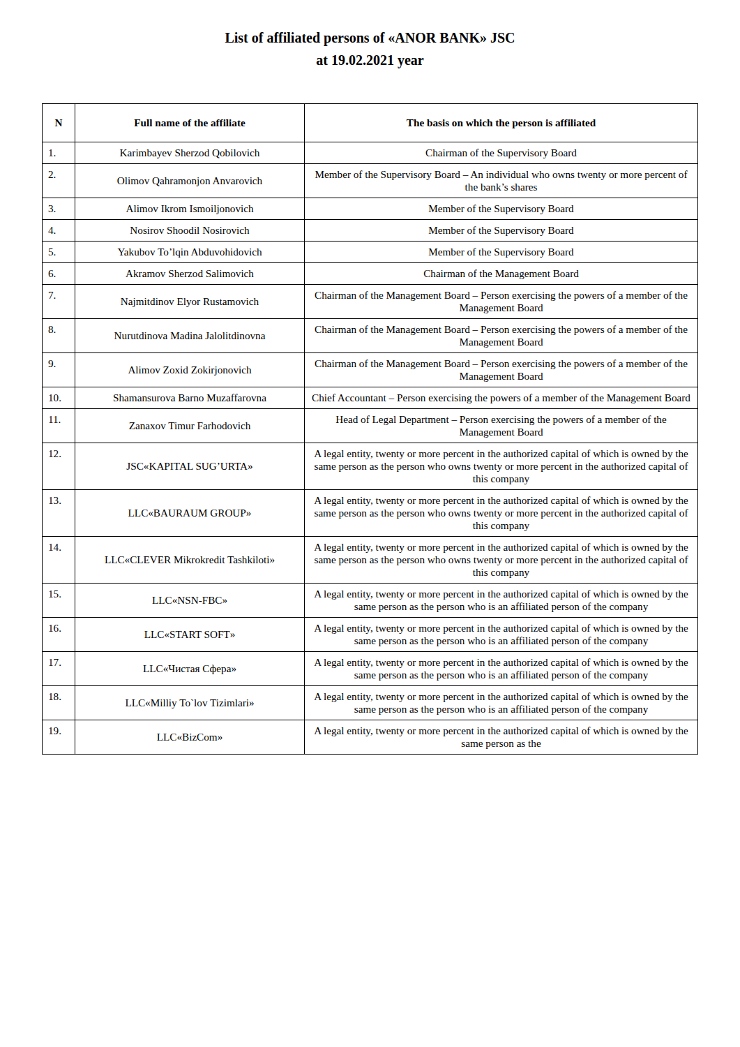List of affiliated persons of «ANOR BANK» JSC
at 19.02.2021 year
| N | Full name of the affiliate | The basis on which the person is affiliated |
| --- | --- | --- |
| 1. | Karimbayev Sherzod Qobilovich | Chairman of the Supervisory Board |
| 2. | Olimov Qahramonjon Anvarovich | Member of the Supervisory Board – An individual who owns twenty or more percent of the bank’s shares |
| 3. | Alimov Ikrom Ismoiljonovich | Member of the Supervisory Board |
| 4. | Nosirov Shoodil Nosirovich | Member of the Supervisory Board |
| 5. | Yakubov To’lqin Abduvohidovich | Member of the Supervisory Board |
| 6. | Akramov Sherzod Salimovich | Chairman of the Management Board |
| 7. | Najmitdinov Elyor Rustamovich | Chairman of the Management Board – Person exercising the powers of a member of the Management Board |
| 8. | Nurutdinova Madina Jalolitdinovna | Chairman of the Management Board – Person exercising the powers of a member of the Management Board |
| 9. | Alimov Zoxid Zokirjonovich | Chairman of the Management Board – Person exercising the powers of a member of the Management Board |
| 10. | Shamansurova Barno Muzaffarovna | Chief Accountant – Person exercising the powers of a member of the Management Board |
| 11. | Zanaxov Timur Farhodovich | Head of Legal Department – Person exercising the powers of a member of the Management Board |
| 12. | JSC«KAPITAL SUG’URTA» | A legal entity, twenty or more percent in the authorized capital of which is owned by the same person as the person who owns twenty or more percent in the authorized capital of this company |
| 13. | LLC«BAURAUM GROUP» | A legal entity, twenty or more percent in the authorized capital of which is owned by the same person as the person who owns twenty or more percent in the authorized capital of this company |
| 14. | LLC«CLEVER Mikrokredit Tashkiloti» | A legal entity, twenty or more percent in the authorized capital of which is owned by the same person as the person who owns twenty or more percent in the authorized capital of this company |
| 15. | LLC«NSN-FBC» | A legal entity, twenty or more percent in the authorized capital of which is owned by the same person as the person who is an affiliated person of the company |
| 16. | LLC«START SOFT» | A legal entity, twenty or more percent in the authorized capital of which is owned by the same person as the person who is an affiliated person of the company |
| 17. | LLC«Чистая Сфера» | A legal entity, twenty or more percent in the authorized capital of which is owned by the same person as the person who is an affiliated person of the company |
| 18. | LLC«Milliy To`lov Tizimlari» | A legal entity, twenty or more percent in the authorized capital of which is owned by the same person as the person who is an affiliated person of the company |
| 19. | LLC«BizCom» | A legal entity, twenty or more percent in the authorized capital of which is owned by the same person as the |